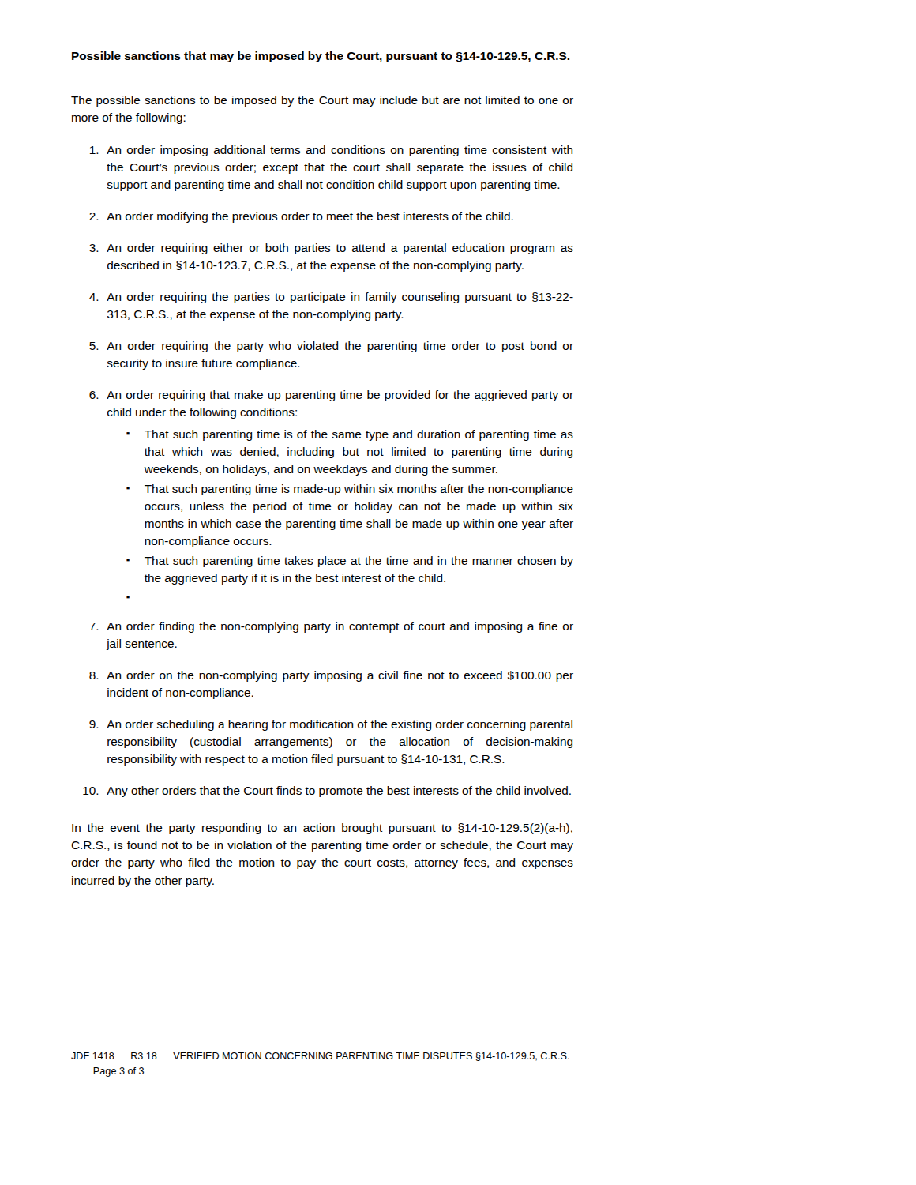Possible sanctions that may be imposed by the Court, pursuant to §14-10-129.5, C.R.S.
The possible sanctions to be imposed by the Court may include but are not limited to one or more of the following:
An order imposing additional terms and conditions on parenting time consistent with the Court’s previous order; except that the court shall separate the issues of child support and parenting time and shall not condition child support upon parenting time.
An order modifying the previous order to meet the best interests of the child.
An order requiring either or both parties to attend a parental education program as described in §14-10-123.7, C.R.S., at the expense of the non-complying party.
An order requiring the parties to participate in family counseling pursuant to §13-22-313, C.R.S., at the expense of the non-complying party.
An order requiring the party who violated the parenting time order to post bond or security to insure future compliance.
An order requiring that make up parenting time be provided for the aggrieved party or child under the following conditions:
That such parenting time is of the same type and duration of parenting time as that which was denied, including but not limited to parenting time during weekends, on holidays, and on weekdays and during the summer.
That such parenting time is made-up within six months after the non-compliance occurs, unless the period of time or holiday can not be made up within six months in which case the parenting time shall be made up within one year after non-compliance occurs.
That such parenting time takes place at the time and in the manner chosen by the aggrieved party if it is in the best interest of the child.
An order finding the non-complying party in contempt of court and imposing a fine or jail sentence.
An order on the non-complying party imposing a civil fine not to exceed $100.00 per incident of non-compliance.
An order scheduling a hearing for modification of the existing order concerning parental responsibility (custodial arrangements) or the allocation of decision-making responsibility with respect to a motion filed pursuant to §14-10-131, C.R.S.
Any other orders that the Court finds to promote the best interests of the child involved.
In the event the party responding to an action brought pursuant to §14-10-129.5(2)(a-h), C.R.S., is found not to be in violation of the parenting time order or schedule, the Court may order the party who filed the motion to pay the court costs, attorney fees, and expenses incurred by the other party.
JDF 1418 R3 18 VERIFIED MOTION CONCERNING PARENTING TIME DISPUTES §14-10-129.5, C.R.S. Page 3 of 3